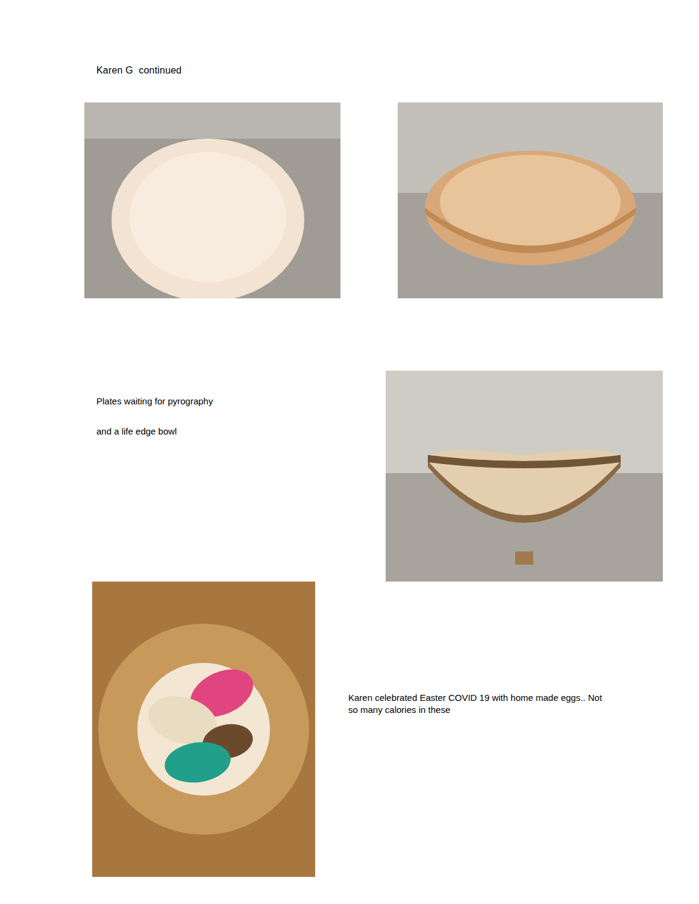Karen G continued
Plates waiting for pyrography
and a life edge bowl
Karen celebrated Easter COVID 19 with home made eggs.. Not so many calories in these